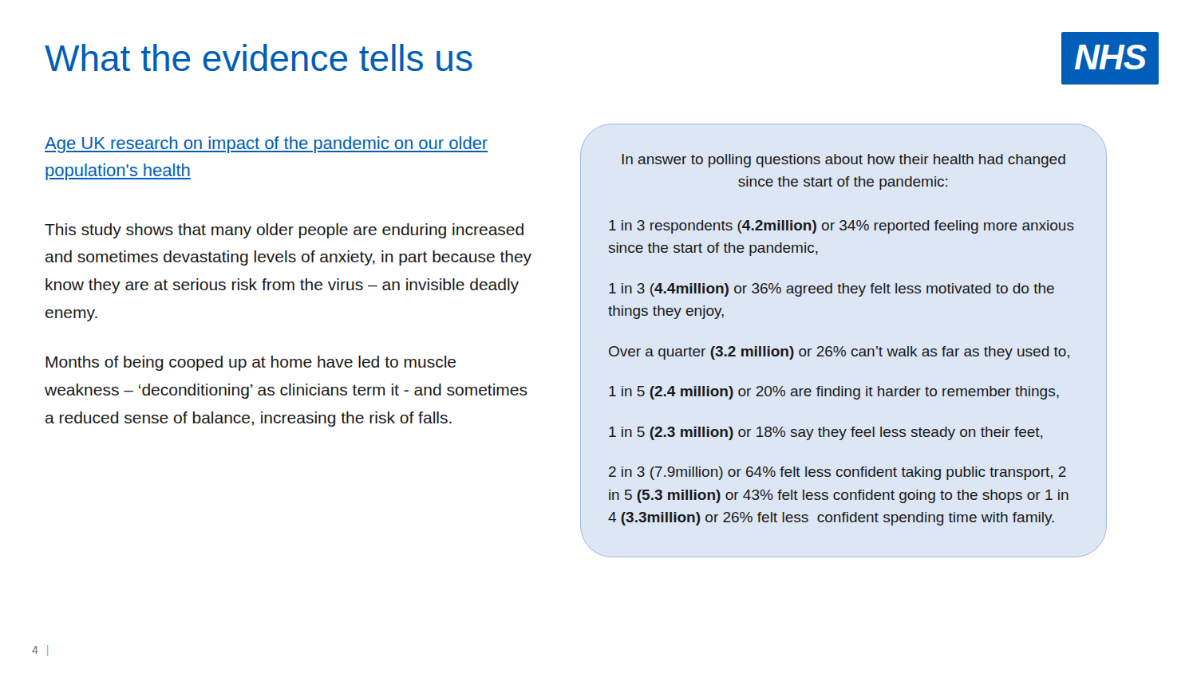NHS
What the evidence tells us
Age UK research on impact of the pandemic on our older population's health
This study shows that many older people are enduring increased and sometimes devastating levels of anxiety, in part because they know they are at serious risk from the virus – an invisible deadly enemy.
Months of being cooped up at home have led to muscle weakness – ‘deconditioning’ as clinicians term it - and sometimes a reduced sense of balance, increasing the risk of falls.
In answer to polling questions about how their health had changed since the start of the pandemic:
1 in 3 respondents (4.2million) or 34% reported feeling more anxious since the start of the pandemic,
1 in 3 (4.4million) or 36% agreed they felt less motivated to do the things they enjoy,
Over a quarter (3.2 million) or 26% can’t walk as far as they used to,
1 in 5 (2.4 million) or 20% are finding it harder to remember things,
1 in 5 (2.3 million) or 18% say they feel less steady on their feet,
2 in 3 (7.9million) or 64% felt less confident taking public transport, 2 in 5 (5.3 million) or 43% felt less confident going to the shops or 1 in 4 (3.3million) or 26% felt less confident spending time with family.
4|